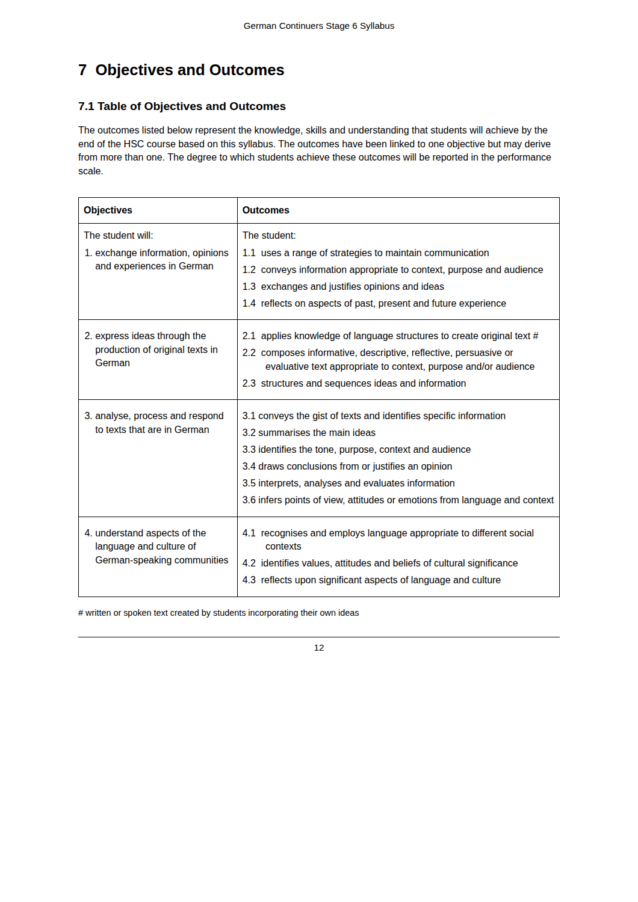German Continuers Stage 6 Syllabus
7 Objectives and Outcomes
7.1 Table of Objectives and Outcomes
The outcomes listed below represent the knowledge, skills and understanding that students will achieve by the end of the HSC course based on this syllabus. The outcomes have been linked to one objective but may derive from more than one. The degree to which students achieve these outcomes will be reported in the performance scale.
| Objectives | Outcomes |
| --- | --- |
| The student will: exchange information, opinions and experiences in German | The student: 1.1 uses a range of strategies to maintain communication 1.2 conveys information appropriate to context, purpose and audience 1.3 exchanges and justifies opinions and ideas 1.4 reflects on aspects of past, present and future experience |
| express ideas through the production of original texts in German | 2.1 applies knowledge of language structures to create original text # 2.2 composes informative, descriptive, reflective, persuasive or evaluative text appropriate to context, purpose and/or audience 2.3 structures and sequences ideas and information |
| analyse, process and respond to texts that are in German | 3.1 conveys the gist of texts and identifies specific information 3.2 summarises the main ideas 3.3 identifies the tone, purpose, context and audience 3.4 draws conclusions from or justifies an opinion 3.5 interprets, analyses and evaluates information 3.6 infers points of view, attitudes or emotions from language and context |
| understand aspects of the language and culture of German-speaking communities | 4.1 recognises and employs language appropriate to different social contexts 4.2 identifies values, attitudes and beliefs of cultural significance 4.3 reflects upon significant aspects of language and culture |
# written or spoken text created by students incorporating their own ideas
12